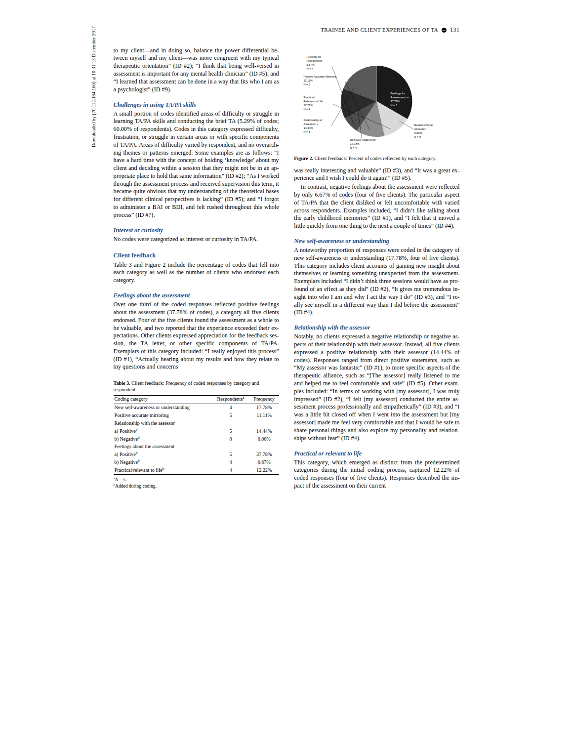Downloaded by [70.112.184.166] at 10:31 13 December 2017
TRAINEE AND CLIENT EXPERIENCES OF TA ← 131
to my client—and in doing so, balance the power differential between myself and my client—was more congruent with my typical therapeutic orientation” (ID #2); “I think that being well-versed in assessment is important for any mental health clinician” (ID #5); and “I learned that assessment can be done in a way that fits who I am as a psychologist” (ID #9).
Challenges in using TA/PA skills
A small portion of codes identified areas of difficulty or struggle in learning TA/PA skills and conducting the brief TA (5.29% of codes; 60.00% of respondents). Codes in this category expressed difficulty, frustration, or struggle in certain areas or with specific components of TA/PA. Areas of difficulty varied by respondent, and no overarching themes or patterns emerged. Some examples are as follows: “I have a hard time with the concept of holding ‘knowledge’ about my client and deciding within a session that they might not be in an appropriate place to hold that same information” (ID #2); “As I worked through the assessment process and received supervision this term, it became quite obvious that my understanding of the theoretical bases for different clinical perspectives is lacking” (ID #5); and “I forgot to administer a BAI or BDI, and felt rushed throughout this whole process” (ID #7).
Interest or curiosity
No codes were categorized as interest or curiosity in TA/PA.
Client feedback
Table 3 and Figure 2 include the percentage of codes that fell into each category as well as the number of clients who endorsed each category.
Feelings about the assessment
Over one third of the coded responses reflected positive feelings about the assessment (37.78% of codes), a category all five clients endorsed. Four of the five clients found the assessment as a whole to be valuable, and two reported that the experience exceeded their expectations. Other clients expressed appreciation for the feedback session, the TA letter, or other specific components of TA/PA. Exemplars of this category included: “I really enjoyed this process” (ID #1), “Actually hearing about my results and how they relate to my questions and concerns
Table 3. Client feedback: Frequency of coded responses by category and respondent.
| Coding category | Respondents a | Frequency |
| --- | --- | --- |
| New self-awareness or understanding | 4 | 17.78% |
| Positive accurate mirroring | 5 | 11.11% |
| Relationship with the assessor | | |
| a) Positive b | 5 | 14.44% |
| b) Negative b | 0 | 0.00% |
| Feelings about the assessment | | |
| a) Positive b | 5 | 37.78% |
| b) Negative b | 4 | 6.67% |
| Practical/relevant to life b | 4 | 12.22% |
aN = 5.
bAdded during coding.
Feelings for Assessment: + 37.78% N = 5 Feelings for Assessment: - 6.67% N = 4 Positive Accurate Mirroring 11.11% N = 5 Practical/ Relevant to Life 12.22% N = 4 Relationship w/ Assessor: + 14.44% N = 5 New Self-Awareness 17.78% N = 4 Relationship w/ Assessor: - 0.00% N = 0
Figure 2. Client feedback: Percent of codes reflected by each category.
was really interesting and valuable” (ID #3), and “It was a great experience and I wish I could do it again!” (ID #5).
In contrast, negative feelings about the assessment were reflected by only 6.67% of codes (four of five clients). The particular aspect of TA/PA that the client disliked or felt uncomfortable with varied across respondents. Examples included, “I didn’t like talking about the early childhood memories” (ID #1), and “I felt that it moved a little quickly from one thing to the next a couple of times” (ID #4).
New self-awareness or understanding
A noteworthy proportion of responses were coded in the category of new self-awareness or understanding (17.78%, four of five clients). This category includes client accounts of gaining new insight about themselves or learning something unexpected from the assessment. Exemplars included “I didn’t think three sessions would have as profound of an effect as they did” (ID #2), “It gives me tremendous insight into who I am and why I act the way I do” (ID #3), and “I really see myself in a different way than I did before the assessment” (ID #4).
Relationship with the assessor
Notably, no clients expressed a negative relationship or negative aspects of their relationship with their assessor. Instead, all five clients expressed a positive relationship with their assessor (14.44% of codes). Responses ranged from direct positive statements, such as “My assessor was fantastic” (ID #1), to more specific aspects of the therapeutic alliance, such as “[The assessor] really listened to me and helped me to feel comfortable and safe” (ID #5). Other examples included: “In terms of working with [my assessor], I was truly impressed” (ID #2), “I felt [my assessor] conducted the entire assessment process professionally and empathetically” (ID #3), and “I was a little bit closed off when I went into the assessment but [my assessor] made me feel very comfortable and that I would be safe to share personal things and also explore my personality and relationships without fear” (ID #4).
Practical or relevant to life
This category, which emerged as distinct from the predetermined categories during the initial coding process, captured 12.22% of coded responses (four of five clients). Responses described the impact of the assessment on their current